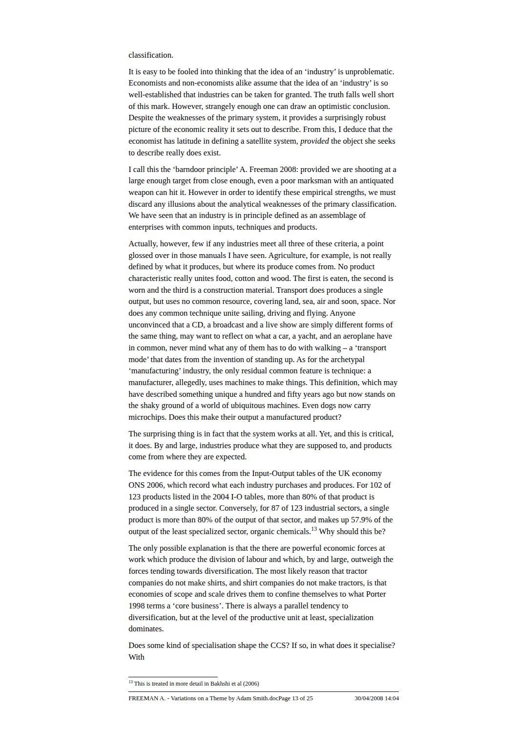classification.
It is easy to be fooled into thinking that the idea of an ‘industry’ is unproblematic. Economists and non-economists alike assume that the idea of an ‘industry’ is so well-established that industries can be taken for granted. The truth falls well short of this mark. However, strangely enough one can draw an optimistic conclusion. Despite the weaknesses of the primary system, it provides a surprisingly robust picture of the economic reality it sets out to describe. From this, I deduce that the economist has latitude in defining a satellite system, provided the object she seeks to describe really does exist.
I call this the ‘barndoor principle’ A. Freeman 2008: provided we are shooting at a large enough target from close enough, even a poor marksman with an antiquated weapon can hit it. However in order to identify these empirical strengths, we must discard any illusions about the analytical weaknesses of the primary classification. We have seen that an industry is in principle defined as an assemblage of enterprises with common inputs, techniques and products.
Actually, however, few if any industries meet all three of these criteria, a point glossed over in those manuals I have seen. Agriculture, for example, is not really defined by what it produces, but where its produce comes from. No product characteristic really unites food, cotton and wood. The first is eaten, the second is worn and the third is a construction material. Transport does produces a single output, but uses no common resource, covering land, sea, air and soon, space. Nor does any common technique unite sailing, driving and flying. Anyone unconvinced that a CD, a broadcast and a live show are simply different forms of the same thing, may want to reflect on what a car, a yacht, and an aeroplane have in common, never mind what any of them has to do with walking – a ‘transport mode’ that dates from the invention of standing up. As for the archetypal ‘manufacturing’ industry, the only residual common feature is technique: a manufacturer, allegedly, uses machines to make things. This definition, which may have described something unique a hundred and fifty years ago but now stands on the shaky ground of a world of ubiquitous machines. Even dogs now carry microchips. Does this make their output a manufactured product?
The surprising thing is in fact that the system works at all. Yet, and this is critical, it does. By and large, industries produce what they are supposed to, and products come from where they are expected.
The evidence for this comes from the Input-Output tables of the UK economy ONS 2006, which record what each industry purchases and produces. For 102 of 123 products listed in the 2004 I-O tables, more than 80% of that product is produced in a single sector. Conversely, for 87 of 123 industrial sectors, a single product is more than 80% of the output of that sector, and makes up 57.9% of the output of the least specialized sector, organic chemicals.13 Why should this be?
The only possible explanation is that the there are powerful economic forces at work which produce the division of labour and which, by and large, outweigh the forces tending towards diversification. The most likely reason that tractor companies do not make shirts, and shirt companies do not make tractors, is that economies of scope and scale drives them to confine themselves to what Porter 1998 terms a ‘core business’. There is always a parallel tendency to diversification, but at the level of the productive unit at least, specialization dominates.
Does some kind of specialisation shape the CCS? If so, in what does it specialise? With
13 This is treated in more detail in Bakhshi et al (2006)
FREEMAN A. - Variations on a Theme by Adam Smith.docPage 13 of 25 30/04/2008 14:04